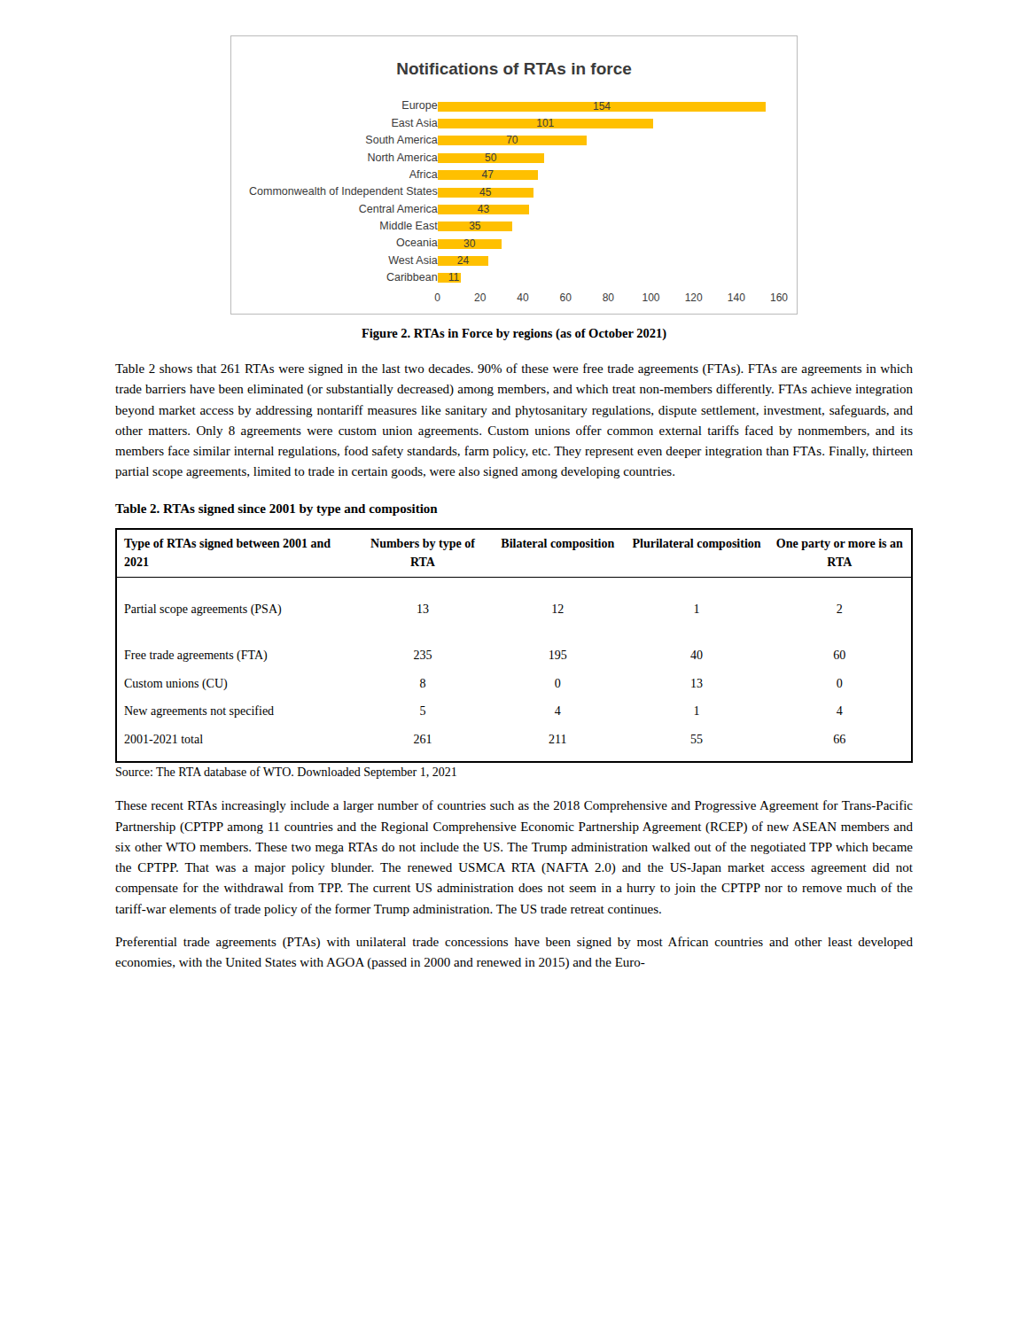Notifications of RTAs in force
| Europe | 154 |
| East Asia | 101 |
| South America | 70 |
| North America | 50 |
| Africa | 47 |
| Commonwealth of Independent States | 45 |
| Central America | 43 |
| Middle East | 35 |
| Oceania | 30 |
| West Asia | 24 |
| Caribbean | 11 |
| | 0 20 40 60 80 100 120 140 160 |
Figure 2. RTAs in Force by regions (as of October 2021)
Table 2 shows that 261 RTAs were signed in the last two decades. 90% of these were free trade agreements (FTAs). FTAs are agreements in which trade barriers have been eliminated (or substantially decreased) among members, and which treat non-members differently. FTAs achieve integration beyond market access by addressing nontariff measures like sanitary and phytosanitary regulations, dispute settlement, investment, safeguards, and other matters. Only 8 agreements were custom union agreements. Custom unions offer common external tariffs faced by nonmembers, and its members face similar internal regulations, food safety standards, farm policy, etc. They represent even deeper integration than FTAs. Finally, thirteen partial scope agreements, limited to trade in certain goods, were also signed among developing countries.
Table 2. RTAs signed since 2001 by type and composition
| Type of RTAs signed between 2001 and 2021 | Numbers by type of RTA | Bilateral composition | Plurilateral composition | One party or more is an RTA |
| --- | --- | --- | --- | --- |
| Partial scope agreements (PSA) | 13 | 12 | 1 | 2 |
| Free trade agreements (FTA) | 235 | 195 | 40 | 60 |
| Custom unions (CU) | 8 | 0 | 13 | 0 |
| New agreements not specified | 5 | 4 | 1 | 4 |
| 2001-2021 total | 261 | 211 | 55 | 66 |
Source: The RTA database of WTO. Downloaded September 1, 2021
These recent RTAs increasingly include a larger number of countries such as the 2018 Comprehensive and Progressive Agreement for Trans-Pacific Partnership (CPTPP among 11 countries and the Regional Comprehensive Economic Partnership Agreement (RCEP) of new ASEAN members and six other WTO members. These two mega RTAs do not include the US. The Trump administration walked out of the negotiated TPP which became the CPTPP. That was a major policy blunder. The renewed USMCA RTA (NAFTA 2.0) and the US-Japan market access agreement did not compensate for the withdrawal from TPP. The current US administration does not seem in a hurry to join the CPTPP nor to remove much of the tariff-war elements of trade policy of the former Trump administration. The US trade retreat continues.
Preferential trade agreements (PTAs) with unilateral trade concessions have been signed by most African countries and other least developed economies, with the United States with AGOA (passed in 2000 and renewed in 2015) and the Euro-